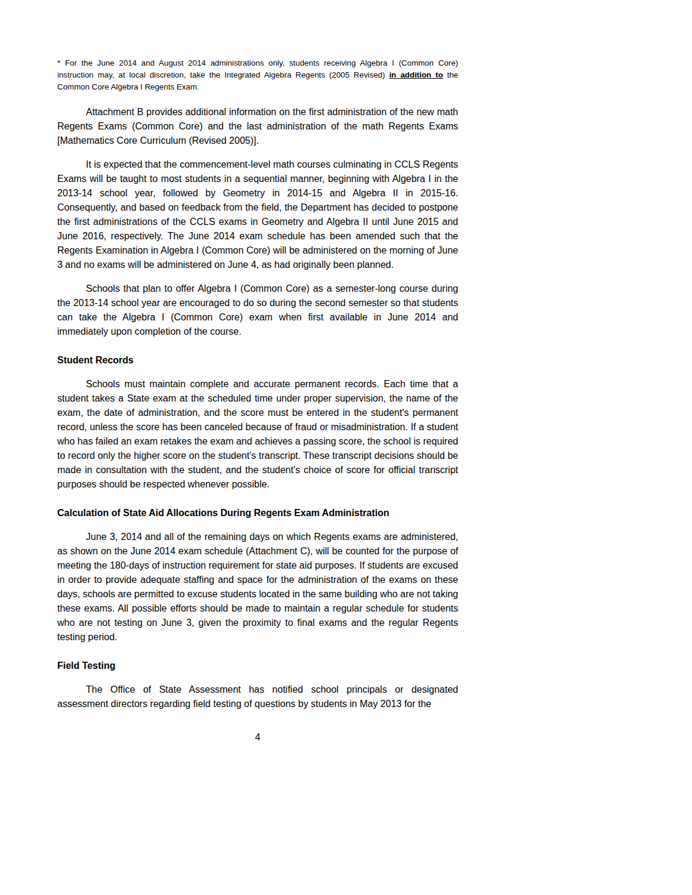* For the June 2014 and August 2014 administrations only, students receiving Algebra I (Common Core) instruction may, at local discretion, take the Integrated Algebra Regents (2005 Revised) in addition to the Common Core Algebra I Regents Exam.
Attachment B provides additional information on the first administration of the new math Regents Exams (Common Core) and the last administration of the math Regents Exams [Mathematics Core Curriculum (Revised 2005)].
It is expected that the commencement-level math courses culminating in CCLS Regents Exams will be taught to most students in a sequential manner, beginning with Algebra I in the 2013-14 school year, followed by Geometry in 2014-15 and Algebra II in 2015-16. Consequently, and based on feedback from the field, the Department has decided to postpone the first administrations of the CCLS exams in Geometry and Algebra II until June 2015 and June 2016, respectively. The June 2014 exam schedule has been amended such that the Regents Examination in Algebra I (Common Core) will be administered on the morning of June 3 and no exams will be administered on June 4, as had originally been planned.
Schools that plan to offer Algebra I (Common Core) as a semester-long course during the 2013-14 school year are encouraged to do so during the second semester so that students can take the Algebra I (Common Core) exam when first available in June 2014 and immediately upon completion of the course.
Student Records
Schools must maintain complete and accurate permanent records. Each time that a student takes a State exam at the scheduled time under proper supervision, the name of the exam, the date of administration, and the score must be entered in the student's permanent record, unless the score has been canceled because of fraud or misadministration. If a student who has failed an exam retakes the exam and achieves a passing score, the school is required to record only the higher score on the student's transcript. These transcript decisions should be made in consultation with the student, and the student's choice of score for official transcript purposes should be respected whenever possible.
Calculation of State Aid Allocations During Regents Exam Administration
June 3, 2014 and all of the remaining days on which Regents exams are administered, as shown on the June 2014 exam schedule (Attachment C), will be counted for the purpose of meeting the 180-days of instruction requirement for state aid purposes. If students are excused in order to provide adequate staffing and space for the administration of the exams on these days, schools are permitted to excuse students located in the same building who are not taking these exams. All possible efforts should be made to maintain a regular schedule for students who are not testing on June 3, given the proximity to final exams and the regular Regents testing period.
Field Testing
The Office of State Assessment has notified school principals or designated assessment directors regarding field testing of questions by students in May 2013 for the
4